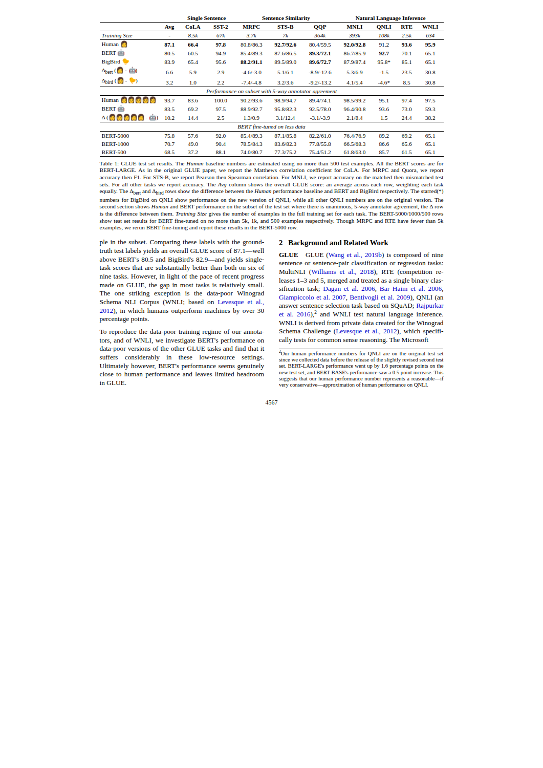| | | Single Sentence | Sentence Similarity | Natural Language Inference |
| --- | --- | --- | --- | --- |
| | Avg | CoLA | SST-2 | MRPC | STS-B | QQP | MNLI | QNLI | RTE | WNLI |
| Training Size | - | 8.5k | 67k | 3.7k | 7k | 364k | 393k | 108k | 2.5k | 634 |
| Human 👩 | 87.1 | 66.4 | 97.8 | 80.8/86.3 | 92.7/92.6 | 80.4/59.5 | 92.0/92.8 | 91.2 | 93.6 | 95.9 |
| BERT 🤖 | 80.5 | 60.5 | 94.9 | 85.4/89.3 | 87.6/86.5 | 89.3/72.1 | 86.7/85.9 | 92.7 | 70.1 | 65.1 |
| BigBird 🐤 | 83.9 | 65.4 | 95.6 | 88.2/91.1 | 89.5/89.0 | 89.6/72.7 | 87.9/87.4 | 95.8* | 85.1 | 65.1 |
| Δ bert ( 👩 - 🤖 ) | 6.6 | 5.9 | 2.9 | -4.6/-3.0 | 5.1/6.1 | -8.9/-12.6 | 5.3/6.9 | -1.5 | 23.5 | 30.8 |
| Δ bird ( 👩 - 🐤 ) | 3.2 | 1.0 | 2.2 | -7.4/-4.8 | 3.2/3.6 | -9.2/-13.2 | 4.1/5.4 | -4.6* | 8.5 | 30.8 |
| Performance on subset with 5-way annotator agreement |
| Human 👩👩👩👩👩 | 93.7 | 83.6 | 100.0 | 90.2/93.6 | 98.9/94.7 | 89.4/74.1 | 98.5/99.2 | 95.1 | 97.4 | 97.5 |
| BERT 🤖 | 83.5 | 69.2 | 97.5 | 88.9/92.7 | 95.8/82.3 | 92.5/78.0 | 96.4/90.8 | 93.6 | 73.0 | 59.3 |
| Δ ( 👩👩👩👩👩 - 🤖 ) | 10.2 | 14.4 | 2.5 | 1.3/0.9 | 3.1/12.4 | -3.1/-3.9 | 2.1/8.4 | 1.5 | 24.4 | 38.2 |
| BERT fine-tuned on less data |
| BERT-5000 | 75.8 | 57.6 | 92.0 | 85.4/89.3 | 87.1/85.8 | 82.2/61.0 | 76.4/76.9 | 89.2 | 69.2 | 65.1 |
| BERT-1000 | 70.7 | 49.0 | 90.4 | 78.5/84.3 | 83.6/82.3 | 77.8/55.8 | 66.5/68.3 | 86.6 | 65.6 | 65.1 |
| BERT-500 | 68.5 | 37.2 | 88.1 | 74.0/80.7 | 77.3/75.2 | 75.4/51.2 | 61.8/63.0 | 85.7 | 61.5 | 65.1 |
Table 1: GLUE test set results. The Human baseline numbers are estimated using no more than 500 test examples. All the BERT scores are for BERT-LARGE. As in the original GLUE paper, we report the Matthews correlation coefficient for CoLA. For MRPC and Quora, we report accuracy then F1. For STS-B, we report Pearson then Spearman correlation. For MNLI, we report accuracy on the matched then mismatched test sets. For all other tasks we report accuracy. The Avg column shows the overall GLUE score: an average across each row, weighting each task equally. The Δbert and Δbird rows show the difference between the Human performance baseline and BERT and BigBird respectively. The starred(*) numbers for BigBird on QNLI show performance on the new version of QNLI, while all other QNLI numbers are on the original version. The second section shows Human and BERT performance on the subset of the test set where there is unanimous, 5-way annotator agreement, the Δ row is the difference between them. Training Size gives the number of examples in the full training set for each task. The BERT-5000/1000/500 rows show test set results for BERT fine-tuned on no more than 5k, 1k, and 500 examples respectively. Though MRPC and RTE have fewer than 5k examples, we rerun BERT fine-tuning and report these results in the BERT-5000 row.
ple in the subset. Comparing these labels with the ground-truth test labels yields an overall GLUE score of 87.1—well above BERT's 80.5 and BigBird's 82.9—and yields single-task scores that are substantially better than both on six of nine tasks. However, in light of the pace of recent progress made on GLUE, the gap in most tasks is relatively small. The one striking exception is the data-poor Winograd Schema NLI Corpus (WNLI; based on Levesque et al., 2012), in which humans outperform machines by over 30 percentage points.
To reproduce the data-poor training regime of our annotators, and of WNLI, we investigate BERT's performance on data-poor versions of the other GLUE tasks and find that it suffers considerably in these low-resource settings. Ultimately however, BERT's performance seems genuinely close to human performance and leaves limited headroom in GLUE.
2 Background and Related Work
GLUE GLUE (Wang et al., 2019b) is composed of nine sentence or sentence-pair classification or regression tasks: MultiNLI (Williams et al., 2018), RTE (competition releases 1–3 and 5, merged and treated as a single binary classification task; Dagan et al. 2006, Bar Haim et al. 2006, Giampiccolo et al. 2007, Bentivogli et al. 2009), QNLI (an answer sentence selection task based on SQuAD; Rajpurkar et al. 2016),2 and WNLI test natural language inference. WNLI is derived from private data created for the Winograd Schema Challenge (Levesque et al., 2012), which specifically tests for common sense reasoning. The Microsoft
2Our human performance numbers for QNLI are on the original test set since we collected data before the release of the slightly revised second test set. BERT-LARGE's performance went up by 1.6 percentage points on the new test set, and BERT-BASE's performance saw a 0.5 point increase. This suggests that our human performance number represents a reasonable—if very conservative—approximation of human performance on QNLI.
4567